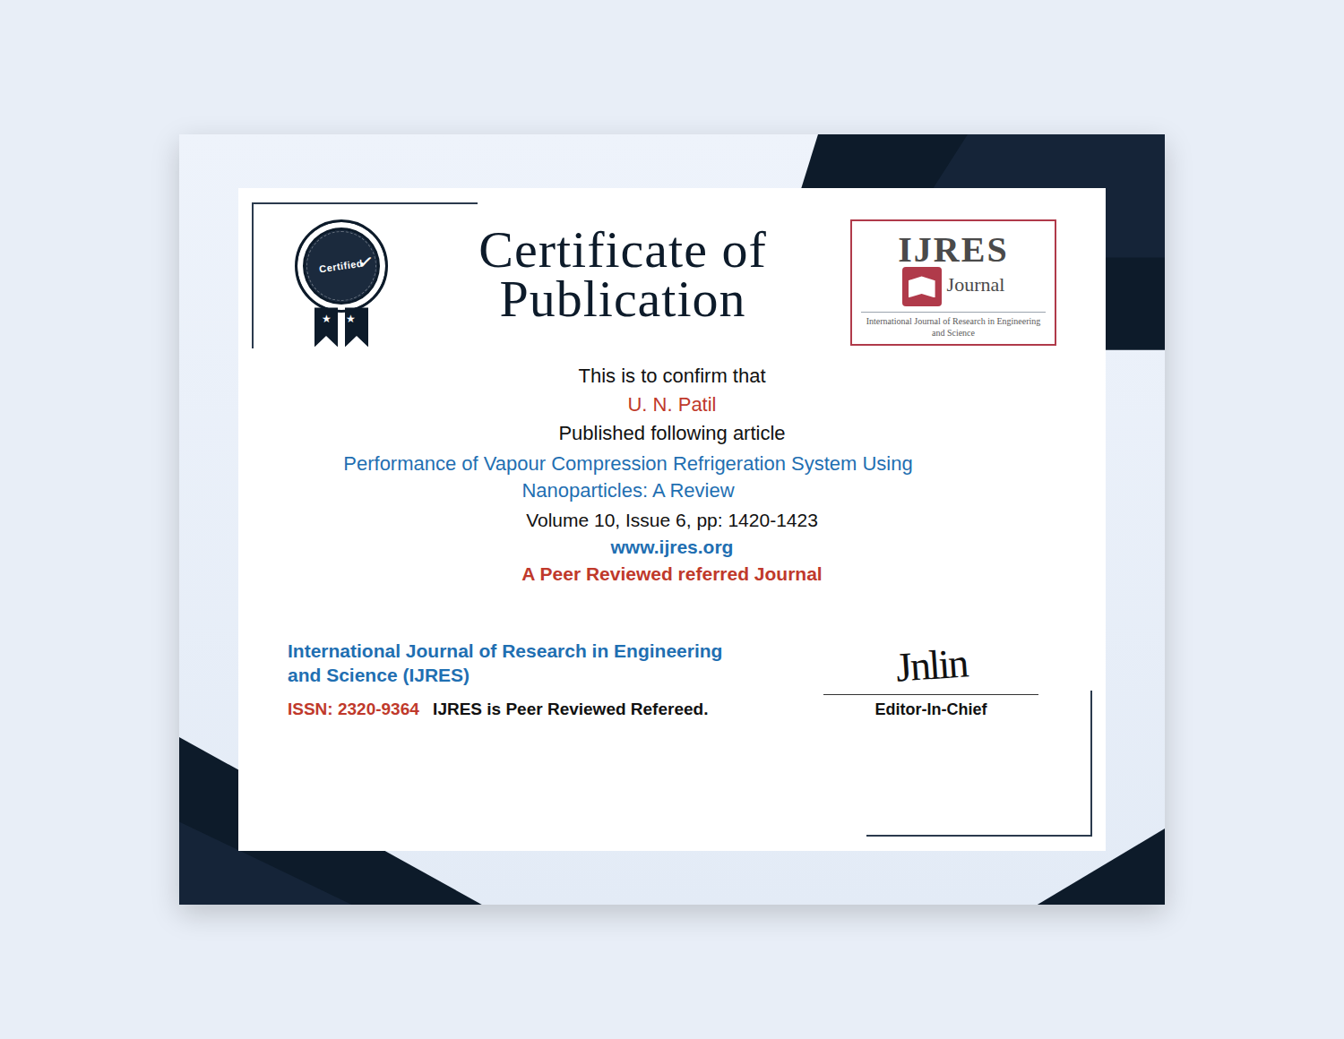Certified✓
★ ★
Certificate of
Publication
IJRES
Journal
International Journal of Research in Engineering
and Science
This is to confirm that
U. N. Patil
Published following article
Performance of Vapour Compression Refrigeration System Using Nanoparticles: A Review
Volume 10, Issue 6, pp: 1420-1423
www.ijres.org
A Peer Reviewed referred Journal
International Journal of Research in Engineering and Science (IJRES)
ISSN: 2320-9364 IJRES is Peer Reviewed Refereed.
Jnlin
Editor-In-Chief